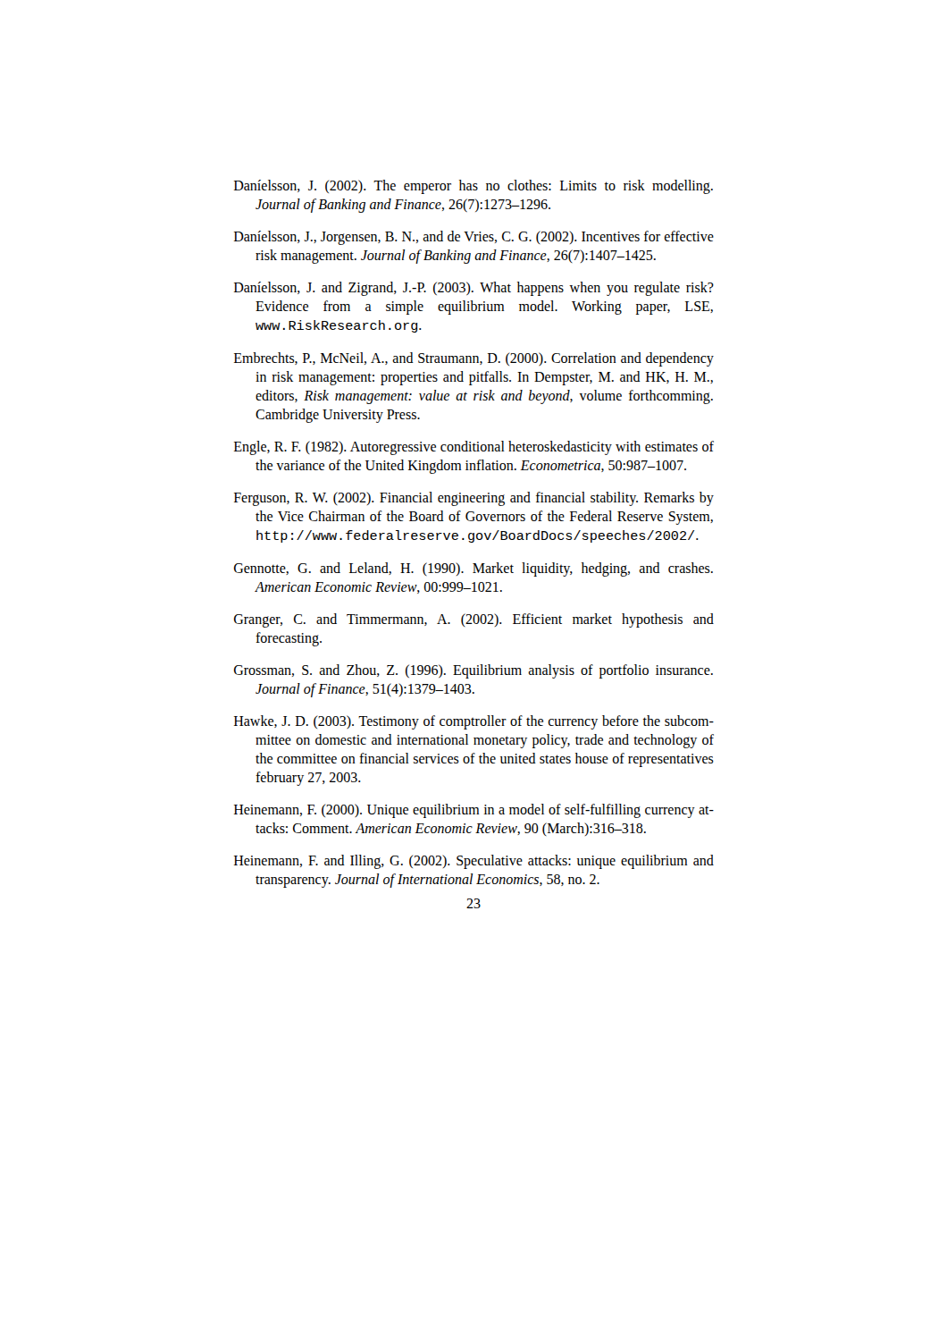Daníelsson, J. (2002). The emperor has no clothes: Limits to risk modelling. Journal of Banking and Finance, 26(7):1273–1296.
Daníelsson, J., Jorgensen, B. N., and de Vries, C. G. (2002). Incentives for effective risk management. Journal of Banking and Finance, 26(7):1407–1425.
Daníelsson, J. and Zigrand, J.-P. (2003). What happens when you regulate risk? Evidence from a simple equilibrium model. Working paper, LSE, www.RiskResearch.org.
Embrechts, P., McNeil, A., and Straumann, D. (2000). Correlation and dependency in risk management: properties and pitfalls. In Dempster, M. and HK, H. M., editors, Risk management: value at risk and beyond, volume forthcomming. Cambridge University Press.
Engle, R. F. (1982). Autoregressive conditional heteroskedasticity with estimates of the variance of the United Kingdom inflation. Econometrica, 50:987–1007.
Ferguson, R. W. (2002). Financial engineering and financial stability. Remarks by the Vice Chairman of the Board of Governors of the Federal Reserve System, http://www.federalreserve.gov/BoardDocs/speeches/2002/.
Gennotte, G. and Leland, H. (1990). Market liquidity, hedging, and crashes. American Economic Review, 00:999–1021.
Granger, C. and Timmermann, A. (2002). Efficient market hypothesis and forecasting.
Grossman, S. and Zhou, Z. (1996). Equilibrium analysis of portfolio insurance. Journal of Finance, 51(4):1379–1403.
Hawke, J. D. (2003). Testimony of comptroller of the currency before the subcommittee on domestic and international monetary policy, trade and technology of the committee on financial services of the united states house of representatives february 27, 2003.
Heinemann, F. (2000). Unique equilibrium in a model of self-fulfilling currency attacks: Comment. American Economic Review, 90 (March):316–318.
Heinemann, F. and Illing, G. (2002). Speculative attacks: unique equilibrium and transparency. Journal of International Economics, 58, no. 2.
23